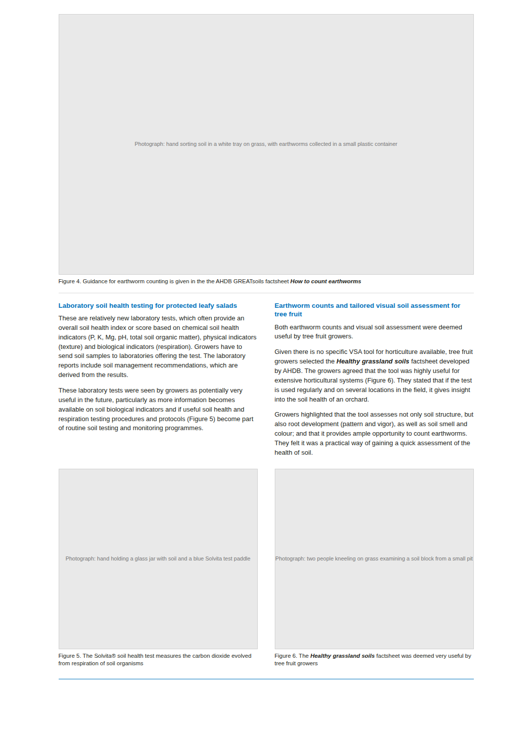Photograph: hand sorting soil in a white tray on grass, with earthworms collected in a small plastic container
Figure 4. Guidance for earthworm counting is given in the the AHDB GREATsoils factsheet How to count earthworms
Laboratory soil health testing for protected leafy salads
These are relatively new laboratory tests, which often provide an overall soil health index or score based on chemical soil health indicators (P, K, Mg, pH, total soil organic matter), physical indicators (texture) and biological indicators (respiration). Growers have to send soil samples to laboratories offering the test. The laboratory reports include soil management recommendations, which are derived from the results.
These laboratory tests were seen by growers as potentially very useful in the future, particularly as more information becomes available on soil biological indicators and if useful soil health and respiration testing procedures and protocols (Figure 5) become part of routine soil testing and monitoring programmes.
Earthworm counts and tailored visual soil assessment for tree fruit
Both earthworm counts and visual soil assessment were deemed useful by tree fruit growers.
Given there is no specific VSA tool for horticulture available, tree fruit growers selected the Healthy grassland soils factsheet developed by AHDB. The growers agreed that the tool was highly useful for extensive horticultural systems (Figure 6). They stated that if the test is used regularly and on several locations in the field, it gives insight into the soil health of an orchard.
Growers highlighted that the tool assesses not only soil structure, but also root development (pattern and vigor), as well as soil smell and colour; and that it provides ample opportunity to count earthworms. They felt it was a practical way of gaining a quick assessment of the health of soil.
Photograph: hand holding a glass jar with soil and a blue Solvita test paddle
Figure 5. The Solvita® soil health test measures the carbon dioxide evolved from respiration of soil organisms
Photograph: two people kneeling on grass examining a soil block from a small pit
Figure 6. The Healthy grassland soils factsheet was deemed very useful by tree fruit growers